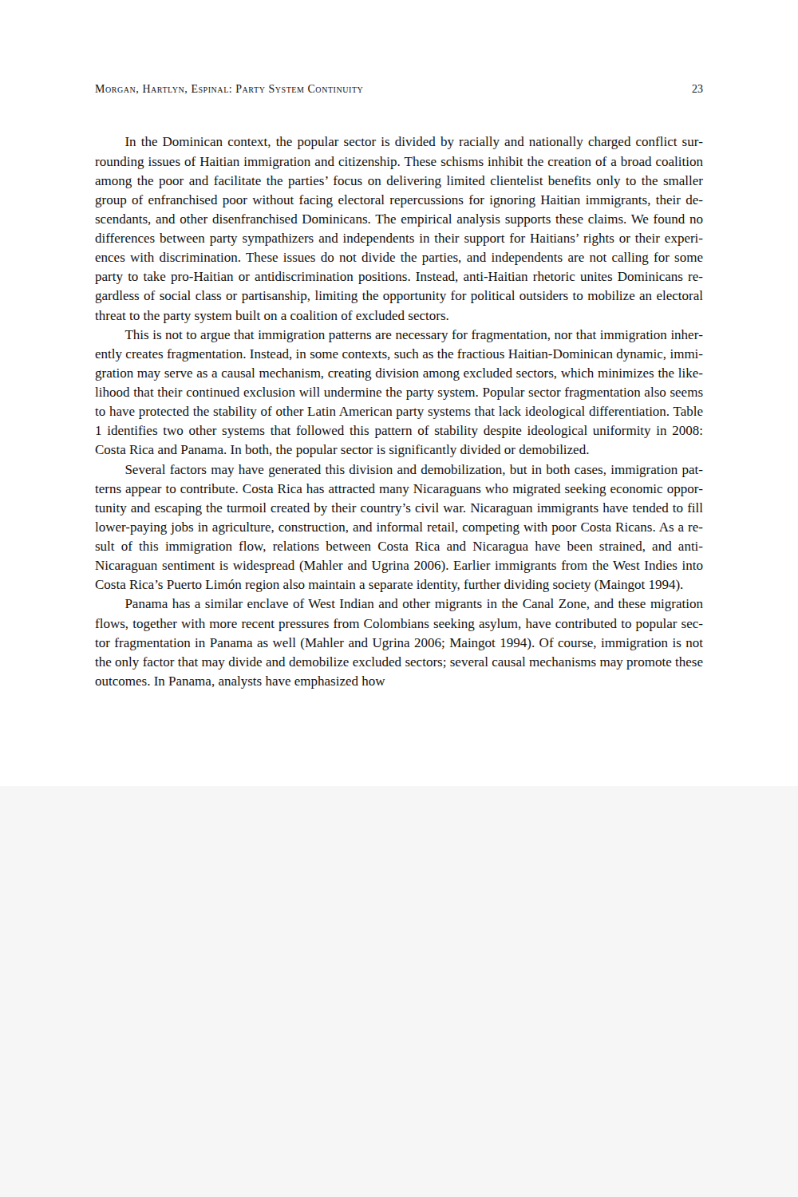Morgan, Hartlyn, Espinal: Party System Continuity 23
In the Dominican context, the popular sector is divided by racially and nationally charged conflict surrounding issues of Haitian immigration and citizenship. These schisms inhibit the creation of a broad coalition among the poor and facilitate the parties’ focus on delivering limited clientelist benefits only to the smaller group of enfranchised poor without facing electoral repercussions for ignoring Haitian immigrants, their descendants, and other disenfranchised Dominicans. The empirical analysis supports these claims. We found no differences between party sympathizers and independents in their support for Haitians’ rights or their experiences with discrimination. These issues do not divide the parties, and independents are not calling for some party to take pro-Haitian or antidiscrimination positions. Instead, anti-Haitian rhetoric unites Dominicans regardless of social class or partisanship, limiting the opportunity for political outsiders to mobilize an electoral threat to the party system built on a coalition of excluded sectors.
This is not to argue that immigration patterns are necessary for fragmentation, nor that immigration inherently creates fragmentation. Instead, in some contexts, such as the fractious Haitian-Dominican dynamic, immigration may serve as a causal mechanism, creating division among excluded sectors, which minimizes the likelihood that their continued exclusion will undermine the party system. Popular sector fragmentation also seems to have protected the stability of other Latin American party systems that lack ideological differentiation. Table 1 identifies two other systems that followed this pattern of stability despite ideological uniformity in 2008: Costa Rica and Panama. In both, the popular sector is significantly divided or demobilized.
Several factors may have generated this division and demobilization, but in both cases, immigration patterns appear to contribute. Costa Rica has attracted many Nicaraguans who migrated seeking economic opportunity and escaping the turmoil created by their country’s civil war. Nicaraguan immigrants have tended to fill lower-paying jobs in agriculture, construction, and informal retail, competing with poor Costa Ricans. As a result of this immigration flow, relations between Costa Rica and Nicaragua have been strained, and anti-Nicaraguan sentiment is widespread (Mahler and Ugrina 2006). Earlier immigrants from the West Indies into Costa Rica’s Puerto Limón region also maintain a separate identity, further dividing society (Maingot 1994).
Panama has a similar enclave of West Indian and other migrants in the Canal Zone, and these migration flows, together with more recent pressures from Colombians seeking asylum, have contributed to popular sector fragmentation in Panama as well (Mahler and Ugrina 2006; Maingot 1994). Of course, immigration is not the only factor that may divide and demobilize excluded sectors; several causal mechanisms may promote these outcomes. In Panama, analysts have emphasized how